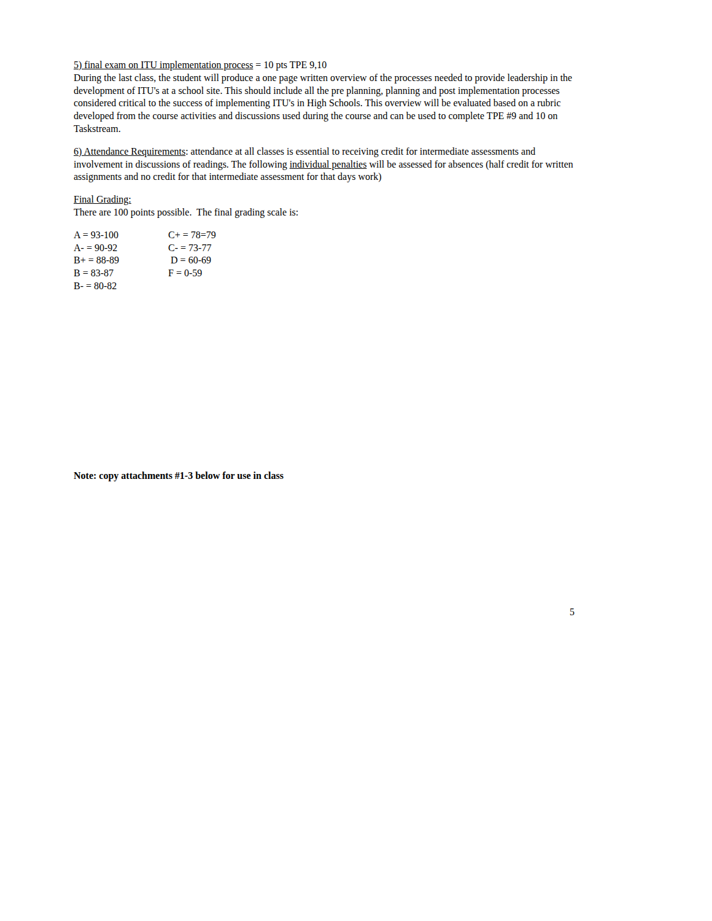5) final exam on ITU implementation process = 10 pts TPE 9,10
During the last class, the student will produce a one page written overview of the processes needed to provide leadership in the development of ITU's at a school site. This should include all the pre planning, planning and post implementation processes considered critical to the success of implementing ITU's in High Schools. This overview will be evaluated based on a rubric developed from the course activities and discussions used during the course and can be used to complete TPE #9 and 10 on Taskstream.
6) Attendance Requirements: attendance at all classes is essential to receiving credit for intermediate assessments and involvement in discussions of readings. The following individual penalties will be assessed for absences (half credit for written assignments and no credit for that intermediate assessment for that days work)
Final Grading:
There are 100 points possible. The final grading scale is:
| A = 93-100 | C+ = 78=79 |
| A- = 90-92 | C- = 73-77 |
| B+ = 88-89 | D = 60-69 |
| B = 83-87 | F = 0-59 |
| B- = 80-82 | |
Note: copy attachments #1-3 below for use in class
5